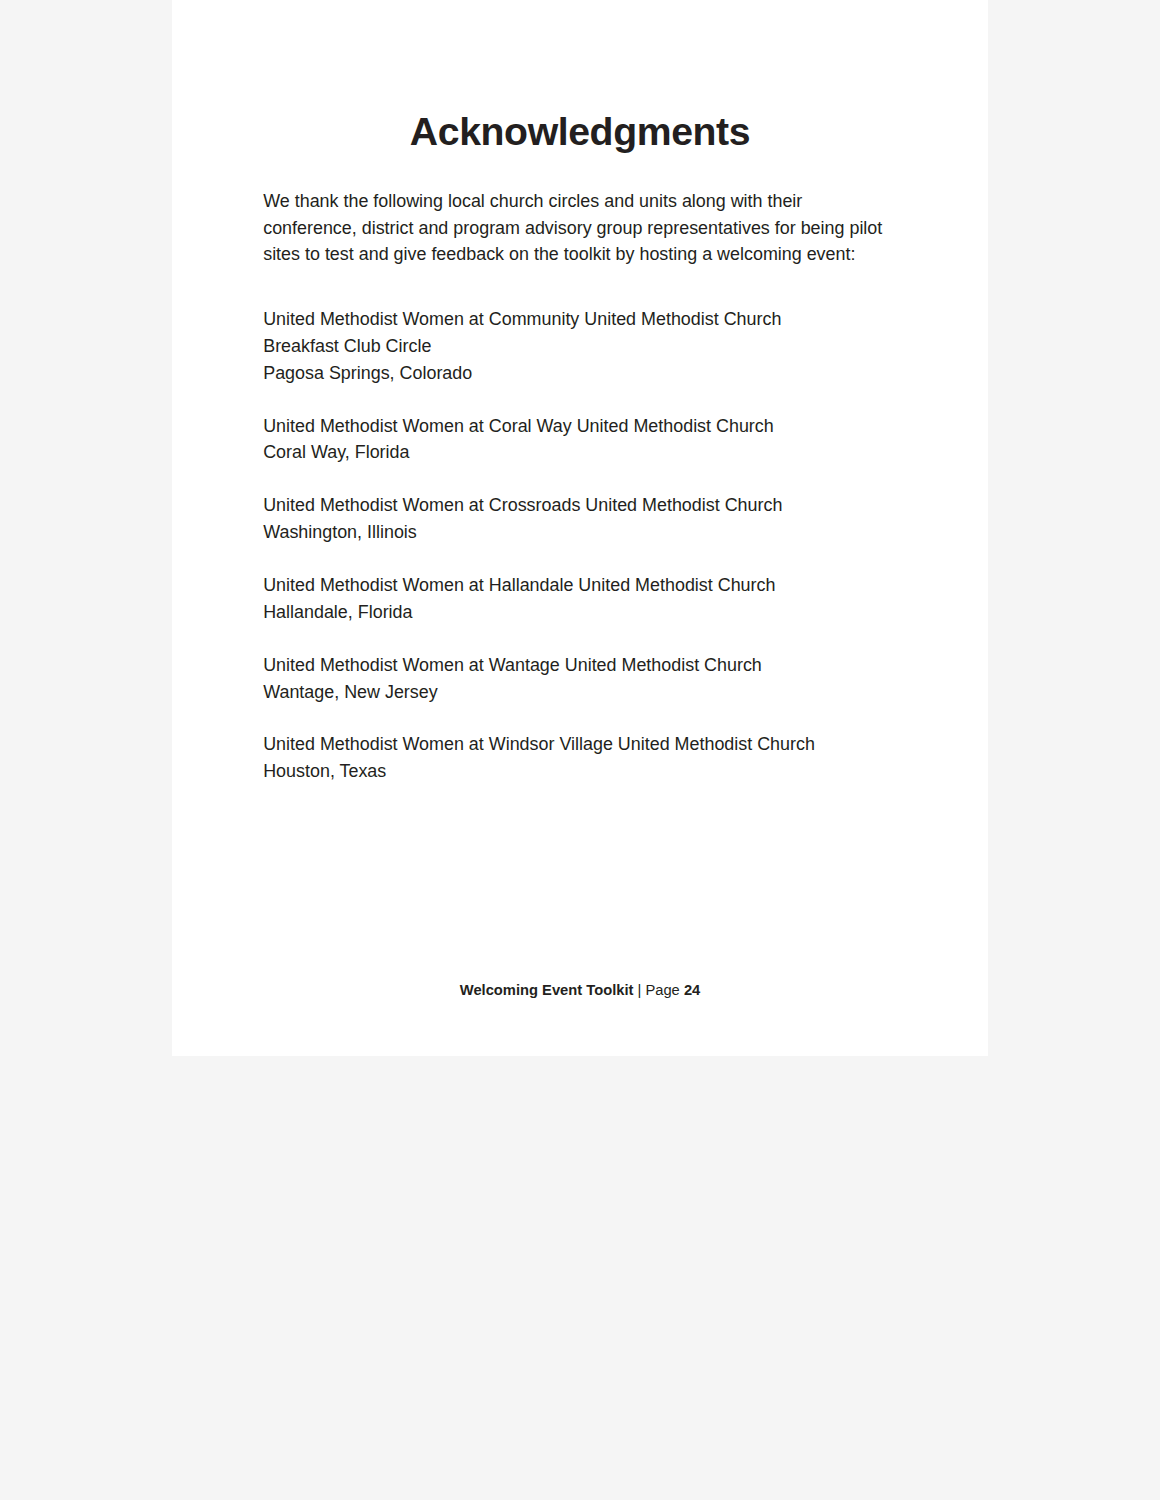Acknowledgments
We thank the following local church circles and units along with their conference, district and program advisory group representatives for being pilot sites to test and give feedback on the toolkit by hosting a welcoming event:
United Methodist Women at Community United Methodist Church Breakfast Club Circle Pagosa Springs, Colorado
United Methodist Women at Coral Way United Methodist Church Coral Way, Florida
United Methodist Women at Crossroads United Methodist Church Washington, Illinois
United Methodist Women at Hallandale United Methodist Church Hallandale, Florida
United Methodist Women at Wantage United Methodist Church Wantage, New Jersey
United Methodist Women at Windsor Village United Methodist Church Houston, Texas
Welcoming Event Toolkit | Page 24